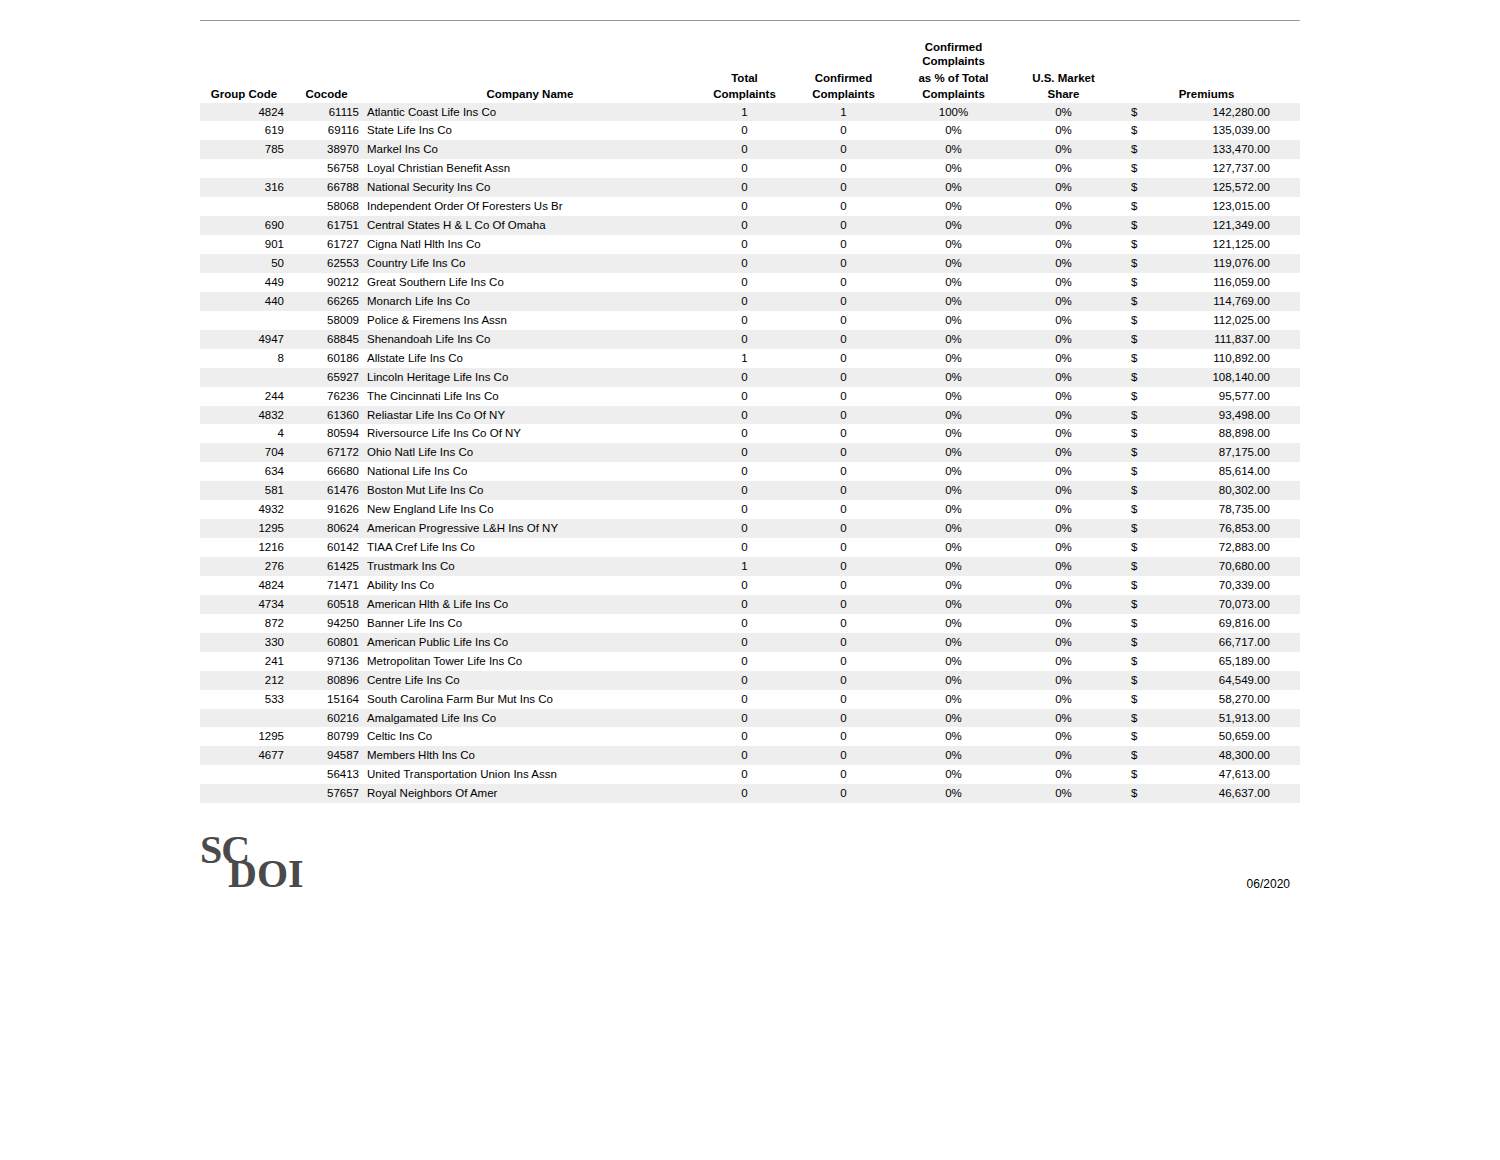| | | | | | Confirmed Complaints | | | |
| --- | --- | --- | --- | --- | --- | --- | --- | --- |
| | | | Total | Confirmed | as % of Total | U.S. Market | | |
| Group Code | Cocode | Company Name | Complaints | Complaints | Complaints | Share | Premiums |
| 4824 | 61115 | Atlantic Coast Life Ins Co | 1 | 1 | 100% | 0% | $ | 142,280.00 |
| 619 | 69116 | State Life Ins Co | 0 | 0 | 0% | 0% | $ | 135,039.00 |
| 785 | 38970 | Markel Ins Co | 0 | 0 | 0% | 0% | $ | 133,470.00 |
| | 56758 | Loyal Christian Benefit Assn | 0 | 0 | 0% | 0% | $ | 127,737.00 |
| 316 | 66788 | National Security Ins Co | 0 | 0 | 0% | 0% | $ | 125,572.00 |
| | 58068 | Independent Order Of Foresters Us Br | 0 | 0 | 0% | 0% | $ | 123,015.00 |
| 690 | 61751 | Central States H & L Co Of Omaha | 0 | 0 | 0% | 0% | $ | 121,349.00 |
| 901 | 61727 | Cigna Natl Hlth Ins Co | 0 | 0 | 0% | 0% | $ | 121,125.00 |
| 50 | 62553 | Country Life Ins Co | 0 | 0 | 0% | 0% | $ | 119,076.00 |
| 449 | 90212 | Great Southern Life Ins Co | 0 | 0 | 0% | 0% | $ | 116,059.00 |
| 440 | 66265 | Monarch Life Ins Co | 0 | 0 | 0% | 0% | $ | 114,769.00 |
| | 58009 | Police & Firemens Ins Assn | 0 | 0 | 0% | 0% | $ | 112,025.00 |
| 4947 | 68845 | Shenandoah Life Ins Co | 0 | 0 | 0% | 0% | $ | 111,837.00 |
| 8 | 60186 | Allstate Life Ins Co | 1 | 0 | 0% | 0% | $ | 110,892.00 |
| | 65927 | Lincoln Heritage Life Ins Co | 0 | 0 | 0% | 0% | $ | 108,140.00 |
| 244 | 76236 | The Cincinnati Life Ins Co | 0 | 0 | 0% | 0% | $ | 95,577.00 |
| 4832 | 61360 | Reliastar Life Ins Co Of NY | 0 | 0 | 0% | 0% | $ | 93,498.00 |
| 4 | 80594 | Riversource Life Ins Co Of NY | 0 | 0 | 0% | 0% | $ | 88,898.00 |
| 704 | 67172 | Ohio Natl Life Ins Co | 0 | 0 | 0% | 0% | $ | 87,175.00 |
| 634 | 66680 | National Life Ins Co | 0 | 0 | 0% | 0% | $ | 85,614.00 |
| 581 | 61476 | Boston Mut Life Ins Co | 0 | 0 | 0% | 0% | $ | 80,302.00 |
| 4932 | 91626 | New England Life Ins Co | 0 | 0 | 0% | 0% | $ | 78,735.00 |
| 1295 | 80624 | American Progressive L&H Ins Of NY | 0 | 0 | 0% | 0% | $ | 76,853.00 |
| 1216 | 60142 | TIAA Cref Life Ins Co | 0 | 0 | 0% | 0% | $ | 72,883.00 |
| 276 | 61425 | Trustmark Ins Co | 1 | 0 | 0% | 0% | $ | 70,680.00 |
| 4824 | 71471 | Ability Ins Co | 0 | 0 | 0% | 0% | $ | 70,339.00 |
| 4734 | 60518 | American Hlth & Life Ins Co | 0 | 0 | 0% | 0% | $ | 70,073.00 |
| 872 | 94250 | Banner Life Ins Co | 0 | 0 | 0% | 0% | $ | 69,816.00 |
| 330 | 60801 | American Public Life Ins Co | 0 | 0 | 0% | 0% | $ | 66,717.00 |
| 241 | 97136 | Metropolitan Tower Life Ins Co | 0 | 0 | 0% | 0% | $ | 65,189.00 |
| 212 | 80896 | Centre Life Ins Co | 0 | 0 | 0% | 0% | $ | 64,549.00 |
| 533 | 15164 | South Carolina Farm Bur Mut Ins Co | 0 | 0 | 0% | 0% | $ | 58,270.00 |
| | 60216 | Amalgamated Life Ins Co | 0 | 0 | 0% | 0% | $ | 51,913.00 |
| 1295 | 80799 | Celtic Ins Co | 0 | 0 | 0% | 0% | $ | 50,659.00 |
| 4677 | 94587 | Members Hlth Ins Co | 0 | 0 | 0% | 0% | $ | 48,300.00 |
| | 56413 | United Transportation Union Ins Assn | 0 | 0 | 0% | 0% | $ | 47,613.00 |
| | 57657 | Royal Neighbors Of Amer | 0 | 0 | 0% | 0% | $ | 46,637.00 |
SC DOI
06/2020